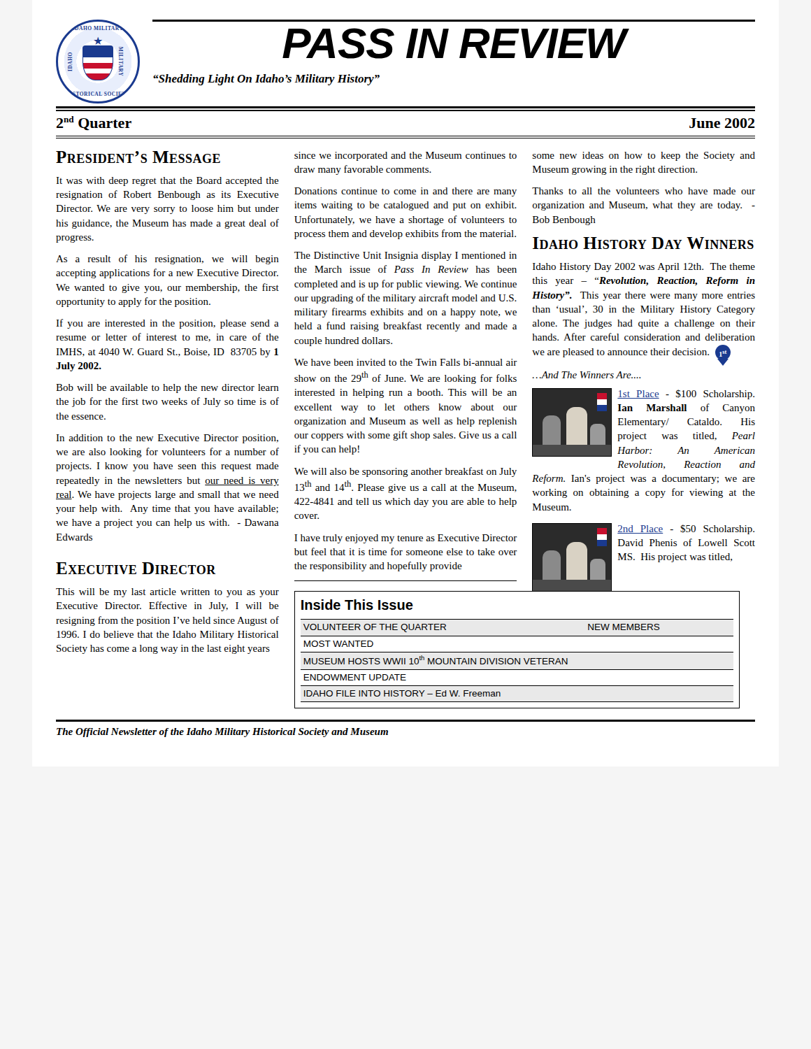Idaho Military Historical Society Idaho Military
★
PASS IN REVIEW
“Shedding Light On Idaho’s Military History”
2nd Quarter June 2002
President’s Message
It was with deep regret that the Board accepted the resignation of Robert Benbough as its Executive Director. We are very sorry to loose him but under his guidance, the Museum has made a great deal of progress.
As a result of his resignation, we will begin accepting applications for a new Executive Director. We wanted to give you, our membership, the first opportunity to apply for the position.
If you are interested in the position, please send a resume or letter of interest to me, in care of the IMHS, at 4040 W. Guard St., Boise, ID 83705 by 1 July 2002.
Bob will be available to help the new director learn the job for the first two weeks of July so time is of the essence.
In addition to the new Executive Director position, we are also looking for volunteers for a number of projects. I know you have seen this request made repeatedly in the newsletters but our need is very real. We have projects large and small that we need your help with. Any time that you have available; we have a project you can help us with. - Dawana Edwards
Executive Director
This will be my last article written to you as your Executive Director. Effective in July, I will be resigning from the position I’ve held since August of 1996. I do believe that the Idaho Military Historical Society has come a long way in the last eight years
since we incorporated and the Museum continues to draw many favorable comments.
Donations continue to come in and there are many items waiting to be catalogued and put on exhibit. Unfortunately, we have a shortage of volunteers to process them and develop exhibits from the material.
The Distinctive Unit Insignia display I mentioned in the March issue of Pass In Review has been completed and is up for public viewing. We continue our upgrading of the military aircraft model and U.S. military firearms exhibits and on a happy note, we held a fund raising breakfast recently and made a couple hundred dollars.
We have been invited to the Twin Falls bi-annual air show on the 29th of June. We are looking for folks interested in helping run a booth. This will be an excellent way to let others know about our organization and Museum as well as help replenish our coppers with some gift shop sales. Give us a call if you can help!
We will also be sponsoring another breakfast on July 13th and 14th. Please give us a call at the Museum, 422-4841 and tell us which day you are able to help cover.
I have truly enjoyed my tenure as Executive Director but feel that it is time for someone else to take over the responsibility and hopefully provide
Inside This Issue
| VOLUNTEER OF THE QUARTER | NEW MEMBERS |
| MOST WANTED |
| MUSEUM HOSTS WWII 10 th MOUNTAIN DIVISION VETERAN |
| ENDOWMENT UPDATE |
| IDAHO FILE INTO HISTORY – Ed W. Freeman |
some new ideas on how to keep the Society and Museum growing in the right direction.
Thanks to all the volunteers who have made our organization and Museum, what they are today. - Bob Benbough
Idaho History Day Winners
Idaho History Day 2002 was April 12th. The theme this year – “Revolution, Reaction, Reform in History”. This year there were many more entries than ‘usual’, 30 in the Military History Category alone. The judges had quite a challenge on their hands. After careful consideration and deliberation we are pleased to announce their decision. 1st
…And The Winners Are....
1st Place - $100 Scholarship. Ian Marshall of Canyon Elementary/ Cataldo. His project was titled, Pearl Harbor: An American Revolution, Reaction and Reform. Ian's project was a documentary; we are working on obtaining a copy for viewing at the Museum.
2nd Place - $50 Scholarship. David Phenis of Lowell Scott MS. His project was titled,
The Official Newsletter of the Idaho Military Historical Society and Museum